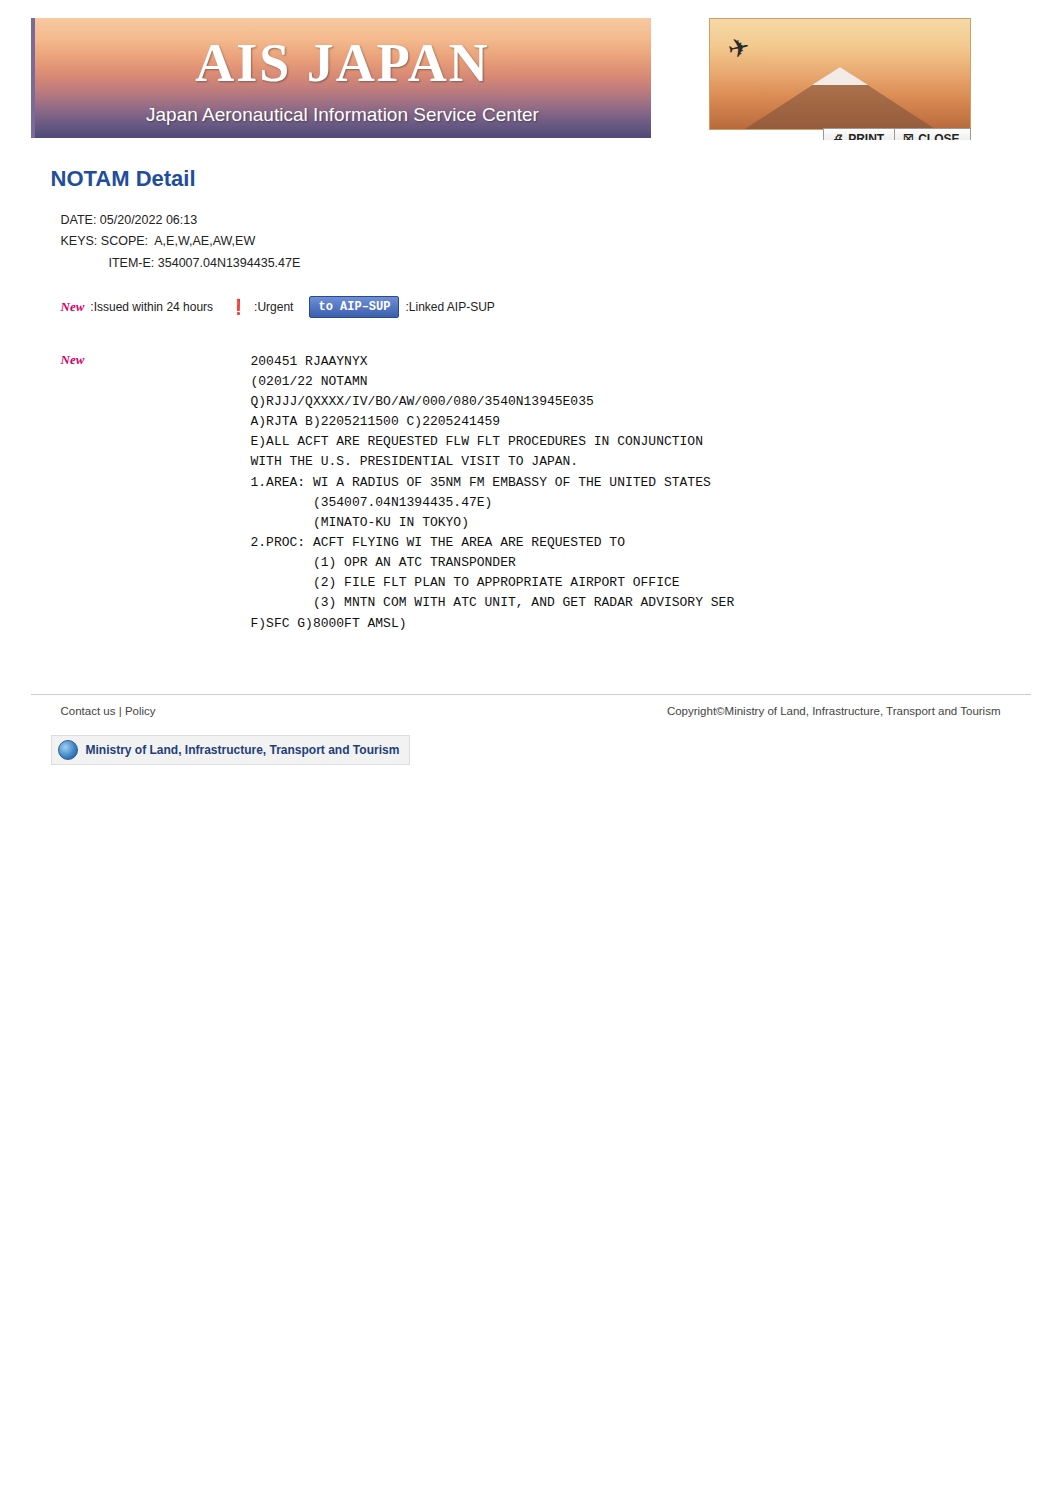AIS JAPAN
Japan Aeronautical Information Service Center
✈
🖨PRINT ☒CLOSE
NOTAM Detail
DATE: 05/20/2022 06:13
KEYS: SCOPE: A,E,W,AE,AW,EW
ITEM-E: 354007.04N1394435.47E
New :Issued within 24 hours ❗ :Urgent to AIP–SUP :Linked AIP-SUP
New
200451 RJAAYNYX
(0201/22 NOTAMN
Q)RJJJ/QXXXX/IV/BO/AW/000/080/3540N13945E035
A)RJTA B)2205211500 C)2205241459
E)ALL ACFT ARE REQUESTED FLW FLT PROCEDURES IN CONJUNCTION
WITH THE U.S. PRESIDENTIAL VISIT TO JAPAN.
1.AREA: WI A RADIUS OF 35NM FM EMBASSY OF THE UNITED STATES
        (354007.04N1394435.47E)
        (MINATO-KU IN TOKYO)
2.PROC: ACFT FLYING WI THE AREA ARE REQUESTED TO
        (1) OPR AN ATC TRANSPONDER
        (2) FILE FLT PLAN TO APPROPRIATE AIRPORT OFFICE
        (3) MNTN COM WITH ATC UNIT, AND GET RADAR ADVISORY SER
F)SFC G)8000FT AMSL)
Contact us | Policy
Copyright©Ministry of Land, Infrastructure, Transport and Tourism
Ministry of Land, Infrastructure, Transport and Tourism